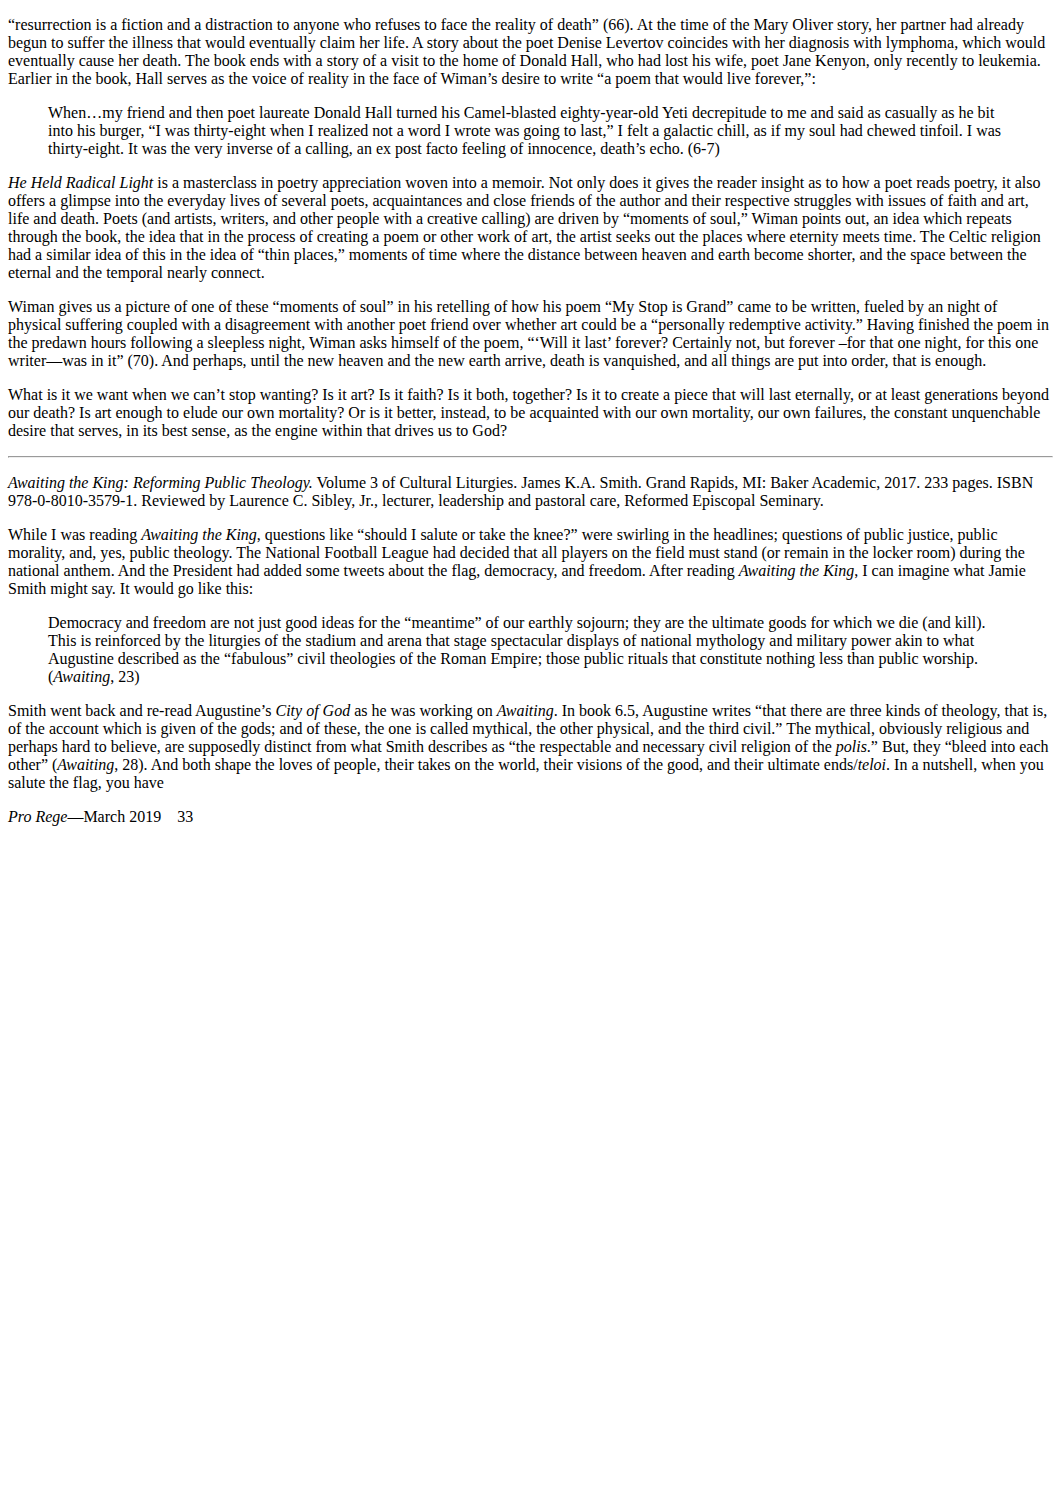“resurrection is a fiction and a distraction to anyone who refuses to face the reality of death” (66). At the time of the Mary Oliver story, her partner had already begun to suffer the illness that would eventually claim her life. A story about the poet Denise Levertov coincides with her diagnosis with lymphoma, which would eventually cause her death. The book ends with a story of a visit to the home of Donald Hall, who had lost his wife, poet Jane Kenyon, only recently to leukemia. Earlier in the book, Hall serves as the voice of reality in the face of Wiman’s desire to write “a poem that would live forever,”:
When…my friend and then poet laureate Donald Hall turned his Camel-blasted eighty-year-old Yeti decrepitude to me and said as casually as he bit into his burger, “I was thirty-eight when I realized not a word I wrote was going to last,” I felt a galactic chill, as if my soul had chewed tinfoil. I was thirty-eight. It was the very inverse of a calling, an ex post facto feeling of innocence, death’s echo. (6-7)
He Held Radical Light is a masterclass in poetry appreciation woven into a memoir. Not only does it gives the reader insight as to how a poet reads poetry, it also offers a glimpse into the everyday lives of several poets, acquaintances and close friends of the author and their respective struggles with issues of faith and art, life and death. Poets (and artists, writers, and other people with a creative calling) are driven by “moments of soul,” Wiman points out, an idea which repeats through the book, the idea that in the process of creating a poem or other work of art, the artist seeks out the places where eternity meets time. The Celtic religion had a similar idea of this in the idea of “thin places,” moments of time where the distance between heaven and earth become shorter, and the space between the eternal and the temporal nearly connect.
Wiman gives us a picture of one of these “moments of soul” in his retelling of how his poem “My Stop is Grand” came to be written, fueled by an night of physical suffering coupled with a disagreement with another poet friend over whether art could be a “personally redemptive activity.” Having finished the poem in the predawn hours following a sleepless night, Wiman asks himself of the poem, “‘Will it last’ forever? Certainly not, but forever –for that one night, for this one writer—was in it” (70). And perhaps, until the new heaven and the new earth arrive, death is vanquished, and all things are put into order, that is enough.
What is it we want when we can’t stop wanting? Is it art? Is it faith? Is it both, together? Is it to create a piece that will last eternally, or at least generations beyond our death? Is art enough to elude our own mortality? Or is it better, instead, to be acquainted with our own mortality, our own failures, the constant unquenchable desire that serves, in its best sense, as the engine within that drives us to God?
Awaiting the King: Reforming Public Theology. Volume 3 of Cultural Liturgies. James K.A. Smith. Grand Rapids, MI: Baker Academic, 2017. 233 pages. ISBN 978-0-8010-3579-1. Reviewed by Laurence C. Sibley, Jr., lecturer, leadership and pastoral care, Reformed Episcopal Seminary.
While I was reading Awaiting the King, questions like “should I salute or take the knee?” were swirling in the headlines; questions of public justice, public morality, and, yes, public theology. The National Football League had decided that all players on the field must stand (or remain in the locker room) during the national anthem. And the President had added some tweets about the flag, democracy, and freedom. After reading Awaiting the King, I can imagine what Jamie Smith might say. It would go like this:
Democracy and freedom are not just good ideas for the “meantime” of our earthly sojourn; they are the ultimate goods for which we die (and kill). This is reinforced by the liturgies of the stadium and arena that stage spectacular displays of national mythology and military power akin to what Augustine described as the “fabulous” civil theologies of the Roman Empire; those public rituals that constitute nothing less than public worship. (Awaiting, 23)
Smith went back and re-read Augustine’s City of God as he was working on Awaiting. In book 6.5, Augustine writes “that there are three kinds of theology, that is, of the account which is given of the gods; and of these, the one is called mythical, the other physical, and the third civil.” The mythical, obviously religious and perhaps hard to believe, are supposedly distinct from what Smith describes as “the respectable and necessary civil religion of the polis.” But, they “bleed into each other” (Awaiting, 28). And both shape the loves of people, their takes on the world, their visions of the good, and their ultimate ends/teloi. In a nutshell, when you salute the flag, you have
Pro Rege—March 2019 33